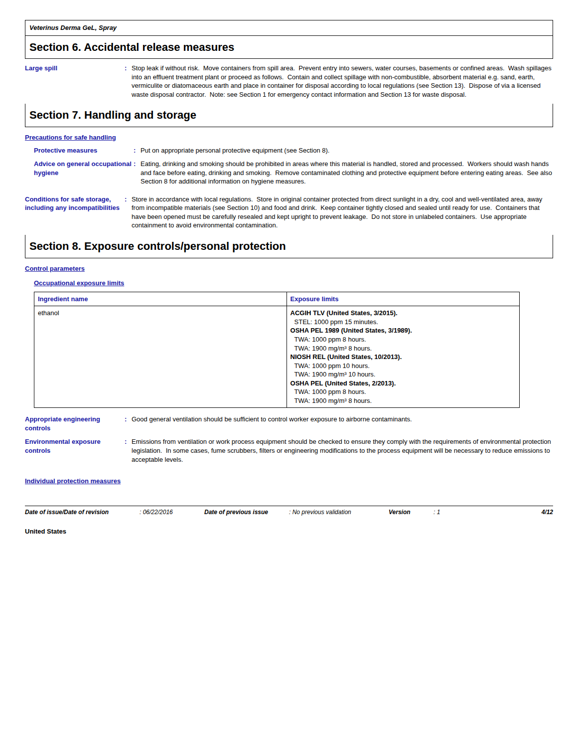Veterinus Derma GeL, Spray
Section 6. Accidental release measures
Large spill
:
Stop leak if without risk. Move containers from spill area. Prevent entry into sewers, water courses, basements or confined areas. Wash spillages into an effluent treatment plant or proceed as follows. Contain and collect spillage with non-combustible, absorbent material e.g. sand, earth, vermiculite or diatomaceous earth and place in container for disposal according to local regulations (see Section 13). Dispose of via a licensed waste disposal contractor. Note: see Section 1 for emergency contact information and Section 13 for waste disposal.
Section 7. Handling and storage
Precautions for safe handling
Protective measures
:
Put on appropriate personal protective equipment (see Section 8).
Advice on general occupational hygiene
:
Eating, drinking and smoking should be prohibited in areas where this material is handled, stored and processed. Workers should wash hands and face before eating, drinking and smoking. Remove contaminated clothing and protective equipment before entering eating areas. See also Section 8 for additional information on hygiene measures.
Conditions for safe storage, including any incompatibilities
:
Store in accordance with local regulations. Store in original container protected from direct sunlight in a dry, cool and well-ventilated area, away from incompatible materials (see Section 10) and food and drink. Keep container tightly closed and sealed until ready for use. Containers that have been opened must be carefully resealed and kept upright to prevent leakage. Do not store in unlabeled containers. Use appropriate containment to avoid environmental contamination.
Section 8. Exposure controls/personal protection
Control parameters
Occupational exposure limits
| Ingredient name | Exposure limits |
| --- | --- |
| ethanol | ACGIH TLV (United States, 3/2015). STEL: 1000 ppm 15 minutes. OSHA PEL 1989 (United States, 3/1989). TWA: 1000 ppm 8 hours. TWA: 1900 mg/m³ 8 hours. NIOSH REL (United States, 10/2013). TWA: 1000 ppm 10 hours. TWA: 1900 mg/m³ 10 hours. OSHA PEL (United States, 2/2013). TWA: 1000 ppm 8 hours. TWA: 1900 mg/m³ 8 hours. |
Appropriate engineering controls
:
Good general ventilation should be sufficient to control worker exposure to airborne contaminants.
Environmental exposure controls
:
Emissions from ventilation or work process equipment should be checked to ensure they comply with the requirements of environmental protection legislation. In some cases, fume scrubbers, filters or engineering modifications to the process equipment will be necessary to reduce emissions to acceptable levels.
Individual protection measures
Date of issue/Date of revision
: 06/22/2016
Date of previous issue
: No previous validation
Version
: 1
4/12
United States